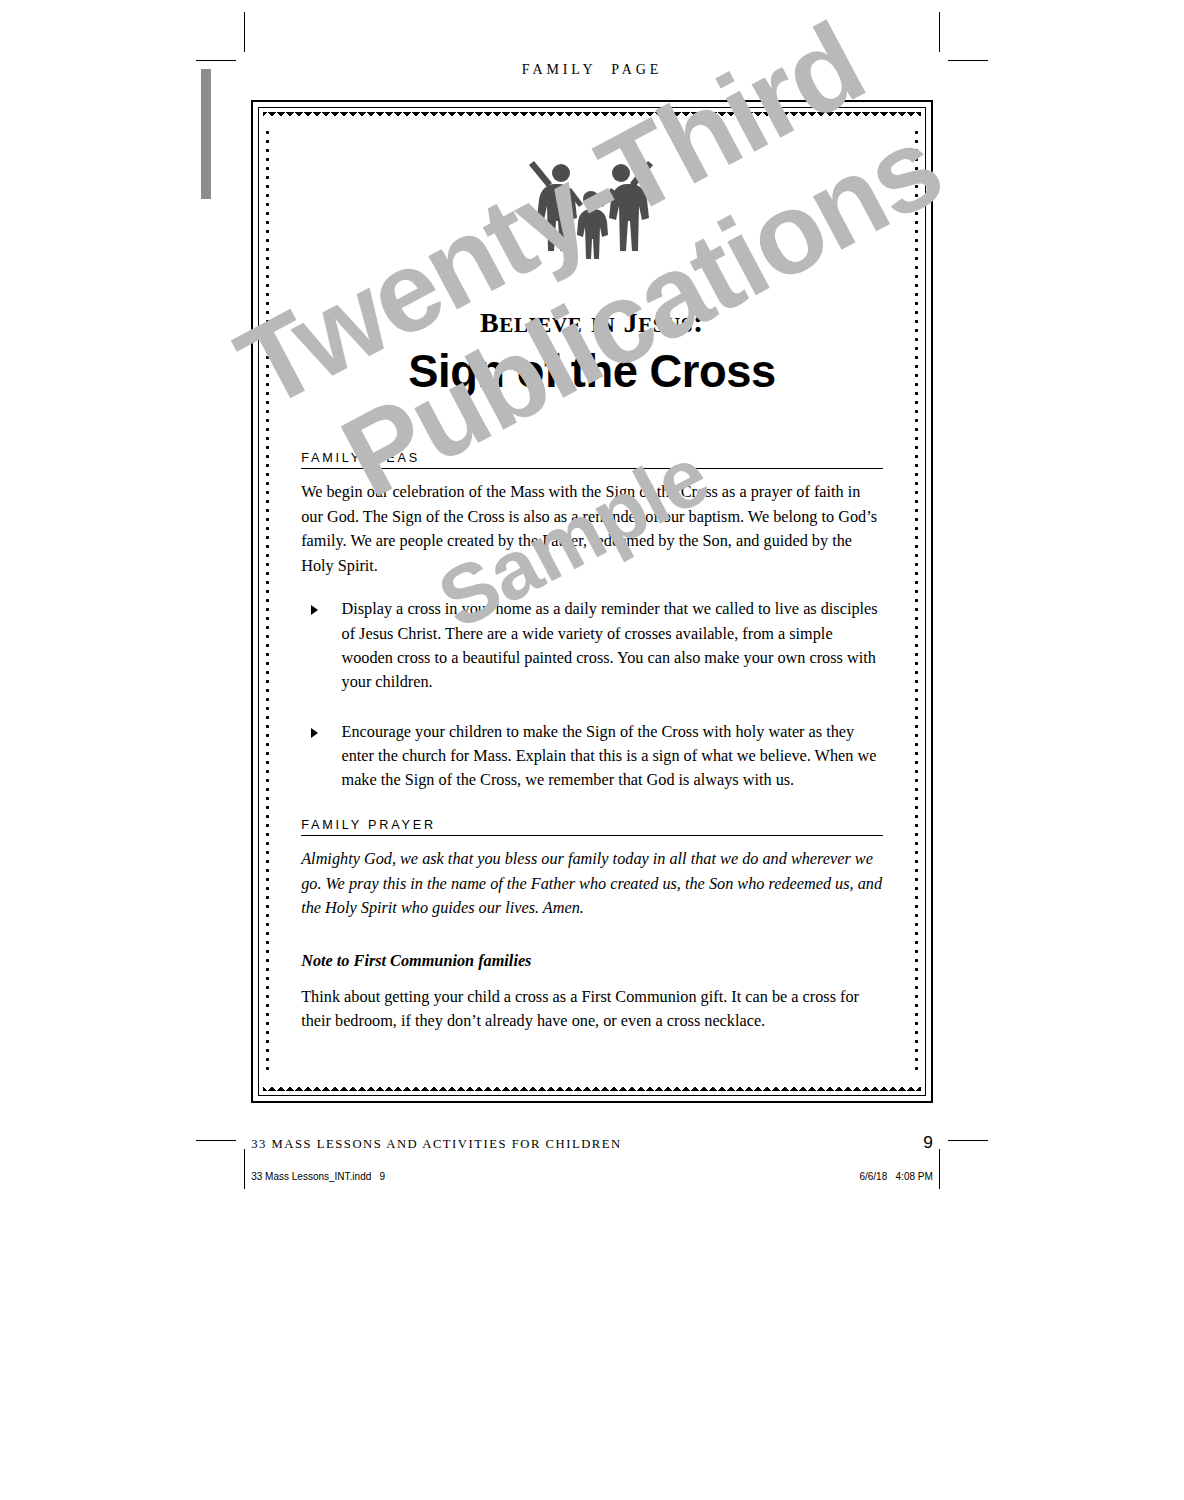Family Page
Believe in Jesus:
Sign of the Cross
Family Ideas
We begin our celebration of the Mass with the Sign of the Cross as a prayer of faith in our God. The Sign of the Cross is also as a reminder of our baptism. We belong to God’s family. We are people created by the Father, redeemed by the Son, and guided by the Holy Spirit.
Display a cross in your home as a daily reminder that we called to live as disciples of Jesus Christ. There are a wide variety of crosses available, from a simple wooden cross to a beautiful painted cross. You can also make your own cross with your children.
Encourage your children to make the Sign of the Cross with holy water as they enter the church for Mass. Explain that this is a sign of what we believe. When we make the Sign of the Cross, we remember that God is always with us.
Family Prayer
Almighty God, we ask that you bless our family today in all that we do and wherever we go. We pray this in the name of the Father who created us, the Son who redeemed us, and the Holy Spirit who guides our lives. Amen.
Note to First Communion families
Think about getting your child a cross as a First Communion gift. It can be a cross for their bedroom, if they don’t already have one, or even a cross necklace.
33 Mass Lessons and Activities for Children 9
33 Mass Lessons_INT.indd 9 6/6/18 4:08 PM
Twenty-Third
Publications
Sample